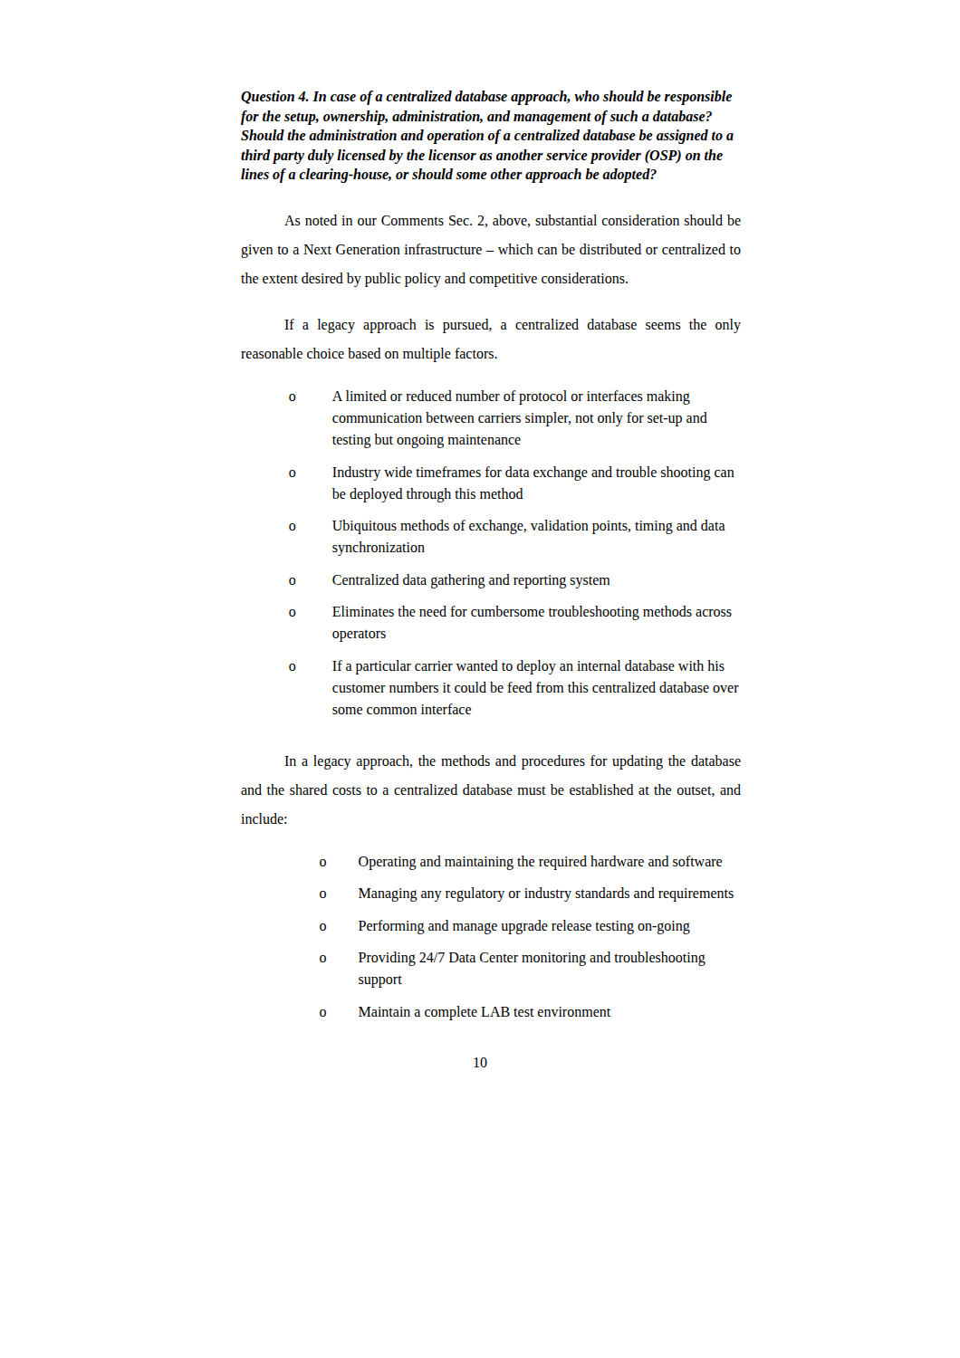Question 4. In case of a centralized database approach, who should be responsible for the setup, ownership, administration, and management of such a database? Should the administration and operation of a centralized database be assigned to a third party duly licensed by the licensor as another service provider (OSP) on the lines of a clearing-house, or should some other approach be adopted?
As noted in our Comments Sec. 2, above, substantial consideration should be given to a Next Generation infrastructure – which can be distributed or centralized to the extent desired by public policy and competitive considerations.
If a legacy approach is pursued, a centralized database seems the only reasonable choice based on multiple factors.
A limited or reduced number of protocol or interfaces making communication between carriers simpler, not only for set-up and testing but ongoing maintenance
Industry wide timeframes for data exchange and trouble shooting can be deployed through this method
Ubiquitous methods of exchange, validation points, timing and data synchronization
Centralized data gathering and reporting system
Eliminates the need for cumbersome troubleshooting methods across operators
If a particular carrier wanted to deploy an internal database with his customer numbers it could be feed from this centralized database over some common interface
In a legacy approach, the methods and procedures for updating the database and the shared costs to a centralized database must be established at the outset, and include:
Operating and maintaining the required hardware and software
Managing any regulatory or industry standards and requirements
Performing and manage upgrade release testing on-going
Providing 24/7 Data Center monitoring and troubleshooting support
Maintain a complete LAB test environment
10